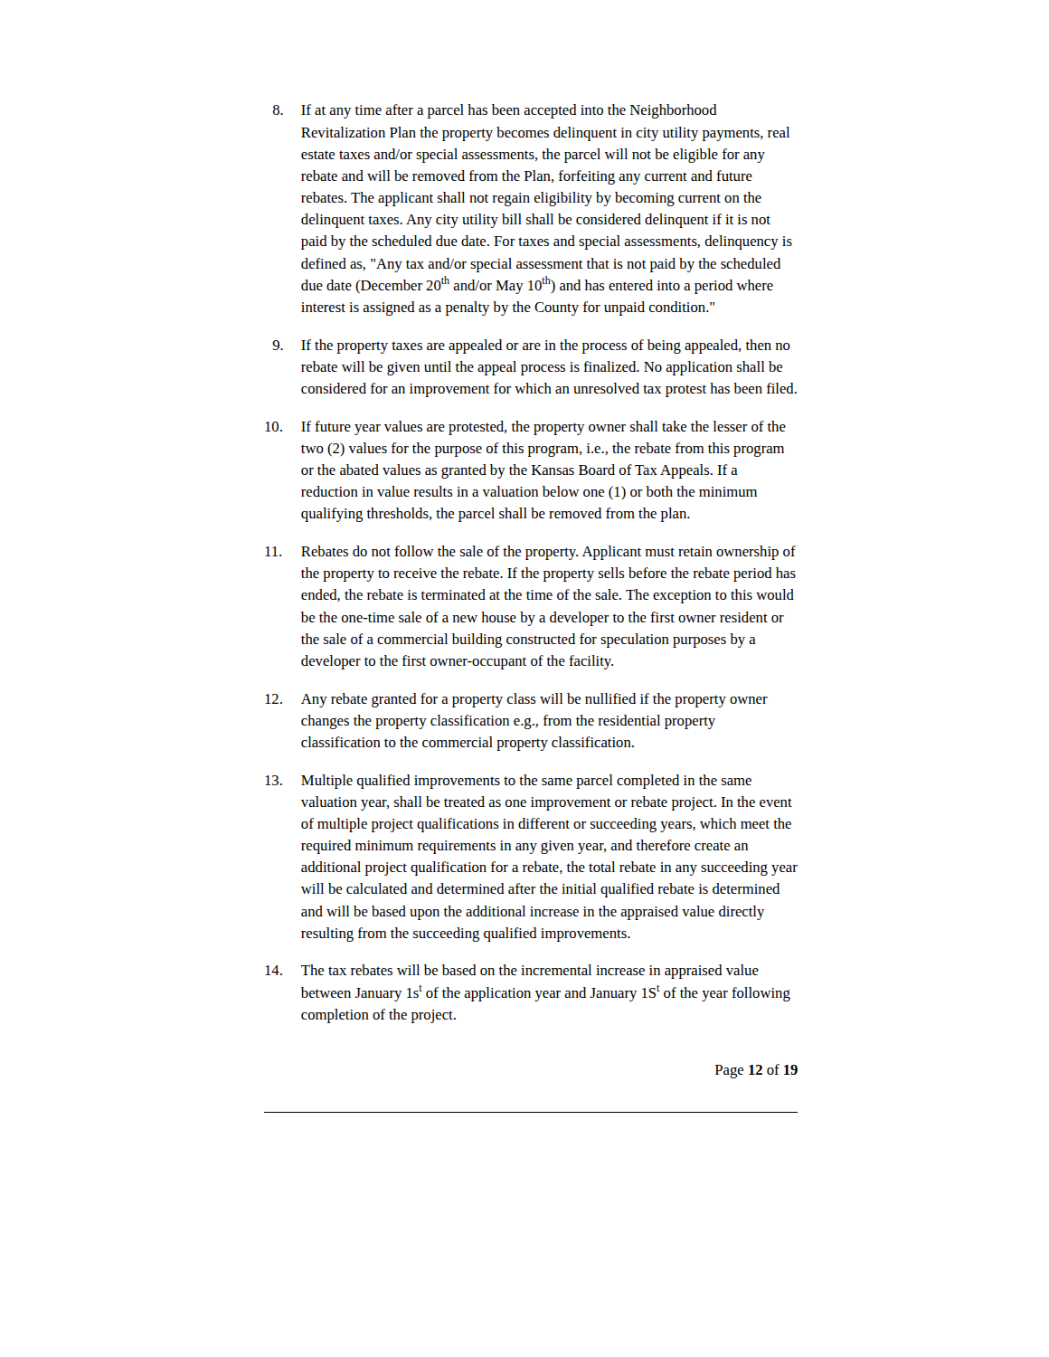If at any time after a parcel has been accepted into the Neighborhood Revitalization Plan the property becomes delinquent in city utility payments, real estate taxes and/or special assessments, the parcel will not be eligible for any rebate and will be removed from the Plan, forfeiting any current and future rebates. The applicant shall not regain eligibility by becoming current on the delinquent taxes. Any city utility bill shall be considered delinquent if it is not paid by the scheduled due date. For taxes and special assessments, delinquency is defined as, "Any tax and/or special assessment that is not paid by the scheduled due date (December 20th and/or May 10th) and has entered into a period where interest is assigned as a penalty by the County for unpaid condition."
If the property taxes are appealed or are in the process of being appealed, then no rebate will be given until the appeal process is finalized. No application shall be considered for an improvement for which an unresolved tax protest has been filed.
If future year values are protested, the property owner shall take the lesser of the two (2) values for the purpose of this program, i.e., the rebate from this program or the abated values as granted by the Kansas Board of Tax Appeals. If a reduction in value results in a valuation below one (1) or both the minimum qualifying thresholds, the parcel shall be removed from the plan.
Rebates do not follow the sale of the property. Applicant must retain ownership of the property to receive the rebate. If the property sells before the rebate period has ended, the rebate is terminated at the time of the sale. The exception to this would be the one-time sale of a new house by a developer to the first owner resident or the sale of a commercial building constructed for speculation purposes by a developer to the first owner-occupant of the facility.
Any rebate granted for a property class will be nullified if the property owner changes the property classification e.g., from the residential property classification to the commercial property classification.
Multiple qualified improvements to the same parcel completed in the same valuation year, shall be treated as one improvement or rebate project. In the event of multiple project qualifications in different or succeeding years, which meet the required minimum requirements in any given year, and therefore create an additional project qualification for a rebate, the total rebate in any succeeding year will be calculated and determined after the initial qualified rebate is determined and will be based upon the additional increase in the appraised value directly resulting from the succeeding qualified improvements.
The tax rebates will be based on the incremental increase in appraised value between January 1st of the application year and January 1St of the year following completion of the project.
Page 12 of 19